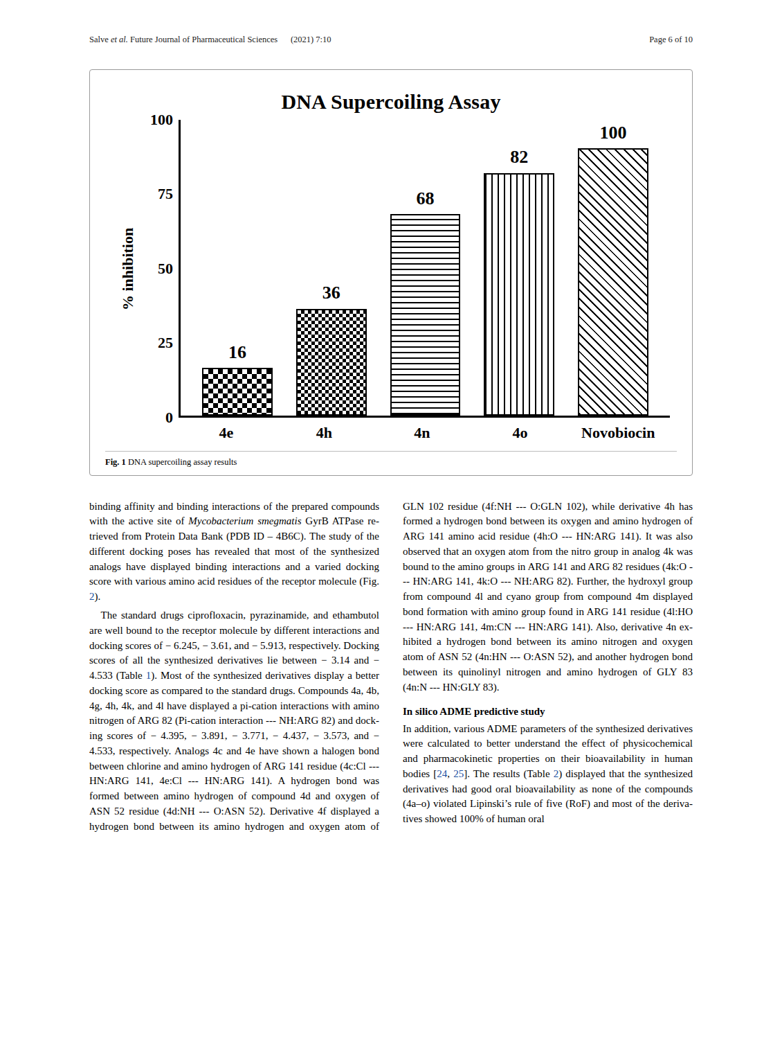Salve et al. Future Journal of Pharmaceutical Sciences (2021) 7:10
Page 6 of 10
DNA Supercoiling Assay
% inhibition
100 75 50 25 0
16
36
68
82
100
4e
4h
4n
4o
Novobiocin
Fig. 1 DNA supercoiling assay results
binding affinity and binding interactions of the prepared compounds with the active site of Mycobacterium smegmatis GyrB ATPase retrieved from Protein Data Bank (PDB ID – 4B6C). The study of the different docking poses has revealed that most of the synthesized analogs have displayed binding interactions and a varied docking score with various amino acid residues of the receptor molecule (Fig. 2).
The standard drugs ciprofloxacin, pyrazinamide, and ethambutol are well bound to the receptor molecule by different interactions and docking scores of − 6.245, − 3.61, and − 5.913, respectively. Docking scores of all the synthesized derivatives lie between − 3.14 and − 4.533 (Table 1). Most of the synthesized derivatives display a better docking score as compared to the standard drugs. Compounds 4a, 4b, 4g, 4h, 4k, and 4l have displayed a pi-cation interactions with amino nitrogen of ARG 82 (Pi-cation interaction --- NH:ARG 82) and docking scores of − 4.395, − 3.891, − 3.771, − 4.437, − 3.573, and − 4.533, respectively. Analogs 4c and 4e have shown a halogen bond between chlorine and amino hydrogen of ARG 141 residue (4c:Cl --- HN:ARG 141, 4e:Cl --- HN:ARG 141). A hydrogen bond was formed between amino hydrogen of compound 4d and oxygen of ASN 52 residue (4d:NH --- O:ASN 52). Derivative 4f displayed a hydrogen bond between its amino hydrogen and oxygen atom of GLN 102 residue (4f:NH --- O:GLN 102), while derivative 4h has formed a hydrogen bond between its oxygen and amino hydrogen of ARG 141 amino acid residue (4h:O --- HN:ARG 141). It was also observed that an oxygen atom from the nitro group in analog 4k was bound to the amino groups in ARG 141 and ARG 82 residues (4k:O --- HN:ARG 141, 4k:O --- NH:ARG 82). Further, the hydroxyl group from compound 4l and cyano group from compound 4m displayed bond formation with amino group found in ARG 141 residue (4l:HO --- HN:ARG 141, 4m:CN --- HN:ARG 141). Also, derivative 4n exhibited a hydrogen bond between its amino nitrogen and oxygen atom of ASN 52 (4n:HN --- O:ASN 52), and another hydrogen bond between its quinolinyl nitrogen and amino hydrogen of GLY 83 (4n:N --- HN:GLY 83).
In silico ADME predictive study
In addition, various ADME parameters of the synthesized derivatives were calculated to better understand the effect of physicochemical and pharmacokinetic properties on their bioavailability in human bodies [24, 25]. The results (Table 2) displayed that the synthesized derivatives had good oral bioavailability as none of the compounds (4a–o) violated Lipinski’s rule of five (RoF) and most of the derivatives showed 100% of human oral